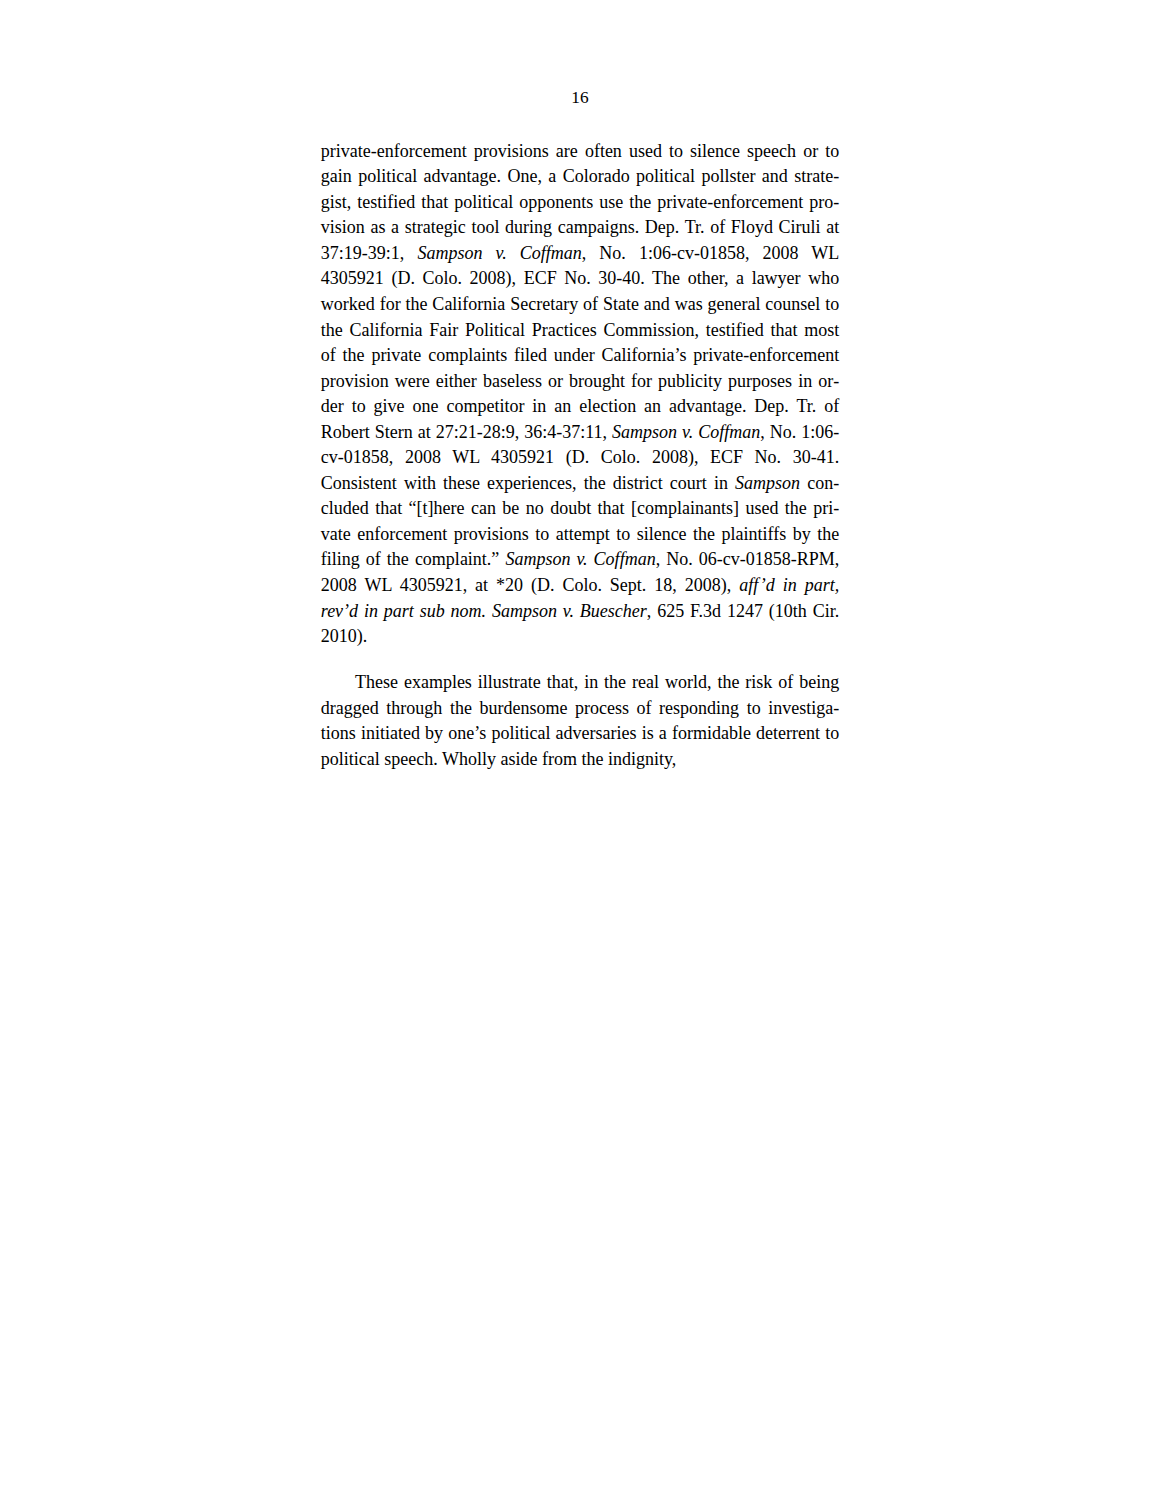16
private-enforcement provisions are often used to silence speech or to gain political advantage. One, a Colorado political pollster and strategist, testified that political opponents use the private-enforcement provision as a strategic tool during campaigns. Dep. Tr. of Floyd Ciruli at 37:19-39:1, Sampson v. Coffman, No. 1:06-cv-01858, 2008 WL 4305921 (D. Colo. 2008), ECF No. 30-40. The other, a lawyer who worked for the California Secretary of State and was general counsel to the California Fair Political Practices Commission, testified that most of the private complaints filed under California’s private-enforcement provision were either baseless or brought for publicity purposes in order to give one competitor in an election an advantage. Dep. Tr. of Robert Stern at 27:21-28:9, 36:4-37:11, Sampson v. Coffman, No. 1:06-cv-01858, 2008 WL 4305921 (D. Colo. 2008), ECF No. 30-41. Consistent with these experiences, the district court in Sampson concluded that “[t]here can be no doubt that [complainants] used the private enforcement provisions to attempt to silence the plaintiffs by the filing of the complaint.” Sampson v. Coffman, No. 06-cv-01858-RPM, 2008 WL 4305921, at *20 (D. Colo. Sept. 18, 2008), aff’d in part, rev’d in part sub nom. Sampson v. Buescher, 625 F.3d 1247 (10th Cir. 2010).
These examples illustrate that, in the real world, the risk of being dragged through the burdensome process of responding to investigations initiated by one’s political adversaries is a formidable deterrent to political speech. Wholly aside from the indignity,